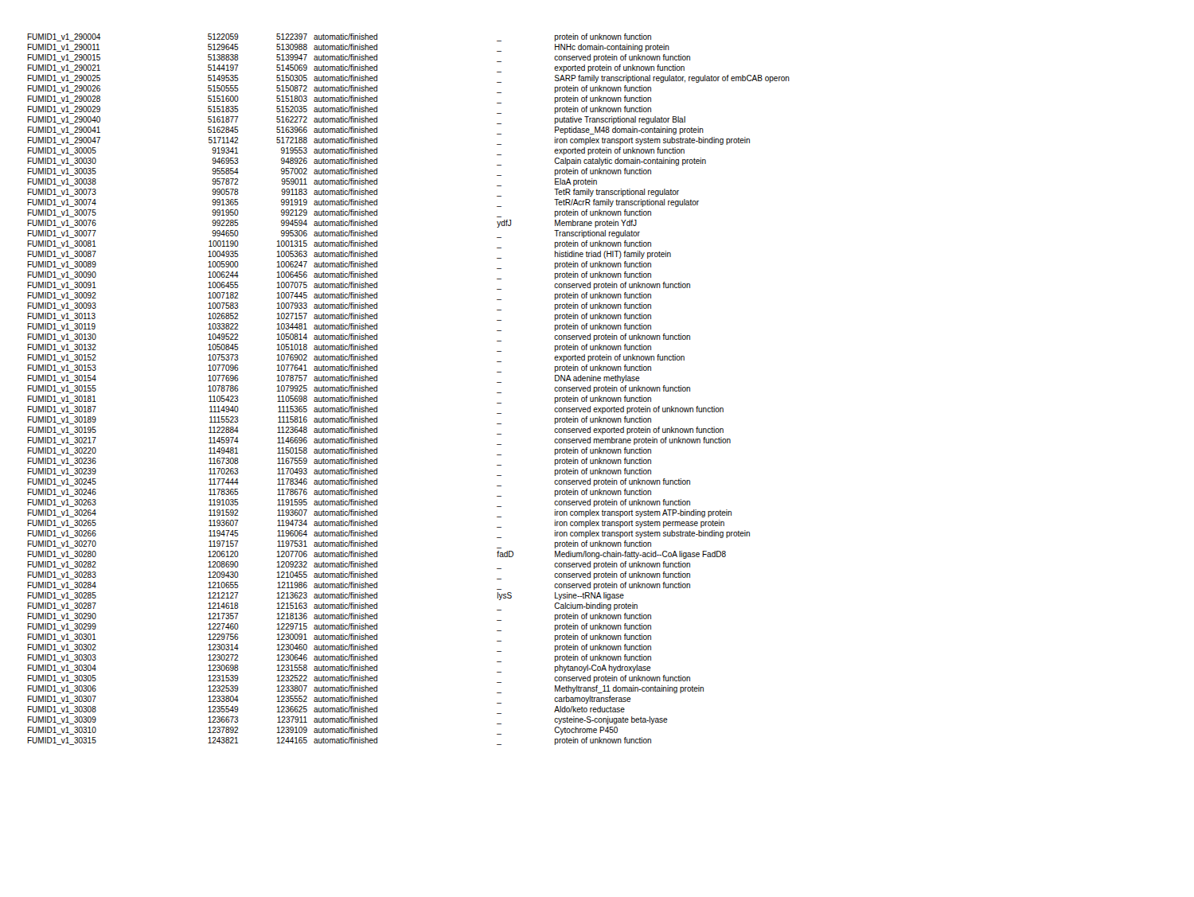| FUMID1_v1_290004 | 5122059 | 5122397 | automatic/finished | _ | protein of unknown function |
| FUMID1_v1_290011 | 5129645 | 5130988 | automatic/finished | _ | HNHc domain-containing protein |
| FUMID1_v1_290015 | 5138838 | 5139947 | automatic/finished | _ | conserved protein of unknown function |
| FUMID1_v1_290021 | 5144197 | 5145069 | automatic/finished | _ | exported protein of unknown function |
| FUMID1_v1_290025 | 5149535 | 5150305 | automatic/finished | _ | SARP family transcriptional regulator, regulator of embCAB operon |
| FUMID1_v1_290026 | 5150555 | 5150872 | automatic/finished | _ | protein of unknown function |
| FUMID1_v1_290028 | 5151600 | 5151803 | automatic/finished | _ | protein of unknown function |
| FUMID1_v1_290029 | 5151835 | 5152035 | automatic/finished | _ | protein of unknown function |
| FUMID1_v1_290040 | 5161877 | 5162272 | automatic/finished | _ | putative Transcriptional regulator BlaI |
| FUMID1_v1_290041 | 5162845 | 5163966 | automatic/finished | _ | Peptidase_M48 domain-containing protein |
| FUMID1_v1_290047 | 5171142 | 5172188 | automatic/finished | _ | iron complex transport system substrate-binding protein |
| FUMID1_v1_30005 | 919341 | 919553 | automatic/finished | _ | exported protein of unknown function |
| FUMID1_v1_30030 | 946953 | 948926 | automatic/finished | _ | Calpain catalytic domain-containing protein |
| FUMID1_v1_30035 | 955854 | 957002 | automatic/finished | _ | protein of unknown function |
| FUMID1_v1_30038 | 957872 | 959011 | automatic/finished | _ | ElaA protein |
| FUMID1_v1_30073 | 990578 | 991183 | automatic/finished | _ | TetR family transcriptional regulator |
| FUMID1_v1_30074 | 991365 | 991919 | automatic/finished | _ | TetR/AcrR family transcriptional regulator |
| FUMID1_v1_30075 | 991950 | 992129 | automatic/finished | _ | protein of unknown function |
| FUMID1_v1_30076 | 992285 | 994594 | automatic/finished | ydfJ | Membrane protein YdfJ |
| FUMID1_v1_30077 | 994650 | 995306 | automatic/finished | _ | Transcriptional regulator |
| FUMID1_v1_30081 | 1001190 | 1001315 | automatic/finished | _ | protein of unknown function |
| FUMID1_v1_30087 | 1004935 | 1005363 | automatic/finished | _ | histidine triad (HIT) family protein |
| FUMID1_v1_30089 | 1005900 | 1006247 | automatic/finished | _ | protein of unknown function |
| FUMID1_v1_30090 | 1006244 | 1006456 | automatic/finished | _ | protein of unknown function |
| FUMID1_v1_30091 | 1006455 | 1007075 | automatic/finished | _ | conserved protein of unknown function |
| FUMID1_v1_30092 | 1007182 | 1007445 | automatic/finished | _ | protein of unknown function |
| FUMID1_v1_30093 | 1007583 | 1007933 | automatic/finished | _ | protein of unknown function |
| FUMID1_v1_30113 | 1026852 | 1027157 | automatic/finished | _ | protein of unknown function |
| FUMID1_v1_30119 | 1033822 | 1034481 | automatic/finished | _ | protein of unknown function |
| FUMID1_v1_30130 | 1049522 | 1050814 | automatic/finished | _ | conserved protein of unknown function |
| FUMID1_v1_30132 | 1050845 | 1051018 | automatic/finished | _ | protein of unknown function |
| FUMID1_v1_30152 | 1075373 | 1076902 | automatic/finished | _ | exported protein of unknown function |
| FUMID1_v1_30153 | 1077096 | 1077641 | automatic/finished | _ | protein of unknown function |
| FUMID1_v1_30154 | 1077696 | 1078757 | automatic/finished | _ | DNA adenine methylase |
| FUMID1_v1_30155 | 1078786 | 1079925 | automatic/finished | _ | conserved protein of unknown function |
| FUMID1_v1_30181 | 1105423 | 1105698 | automatic/finished | _ | protein of unknown function |
| FUMID1_v1_30187 | 1114940 | 1115365 | automatic/finished | _ | conserved exported protein of unknown function |
| FUMID1_v1_30189 | 1115523 | 1115816 | automatic/finished | _ | protein of unknown function |
| FUMID1_v1_30195 | 1122884 | 1123648 | automatic/finished | _ | conserved exported protein of unknown function |
| FUMID1_v1_30217 | 1145974 | 1146696 | automatic/finished | _ | conserved membrane protein of unknown function |
| FUMID1_v1_30220 | 1149481 | 1150158 | automatic/finished | _ | protein of unknown function |
| FUMID1_v1_30236 | 1167308 | 1167559 | automatic/finished | _ | protein of unknown function |
| FUMID1_v1_30239 | 1170263 | 1170493 | automatic/finished | _ | protein of unknown function |
| FUMID1_v1_30245 | 1177444 | 1178346 | automatic/finished | _ | conserved protein of unknown function |
| FUMID1_v1_30246 | 1178365 | 1178676 | automatic/finished | _ | protein of unknown function |
| FUMID1_v1_30263 | 1191035 | 1191595 | automatic/finished | _ | conserved protein of unknown function |
| FUMID1_v1_30264 | 1191592 | 1193607 | automatic/finished | _ | iron complex transport system ATP-binding protein |
| FUMID1_v1_30265 | 1193607 | 1194734 | automatic/finished | _ | iron complex transport system permease protein |
| FUMID1_v1_30266 | 1194745 | 1196064 | automatic/finished | _ | iron complex transport system substrate-binding protein |
| FUMID1_v1_30270 | 1197157 | 1197531 | automatic/finished | _ | protein of unknown function |
| FUMID1_v1_30280 | 1206120 | 1207706 | automatic/finished | fadD | Medium/long-chain-fatty-acid--CoA ligase FadD8 |
| FUMID1_v1_30282 | 1208690 | 1209232 | automatic/finished | _ | conserved protein of unknown function |
| FUMID1_v1_30283 | 1209430 | 1210455 | automatic/finished | _ | conserved protein of unknown function |
| FUMID1_v1_30284 | 1210655 | 1211986 | automatic/finished | _ | conserved protein of unknown function |
| FUMID1_v1_30285 | 1212127 | 1213623 | automatic/finished | lysS | Lysine--tRNA ligase |
| FUMID1_v1_30287 | 1214618 | 1215163 | automatic/finished | _ | Calcium-binding protein |
| FUMID1_v1_30290 | 1217357 | 1218136 | automatic/finished | _ | protein of unknown function |
| FUMID1_v1_30299 | 1227460 | 1229715 | automatic/finished | _ | protein of unknown function |
| FUMID1_v1_30301 | 1229756 | 1230091 | automatic/finished | _ | protein of unknown function |
| FUMID1_v1_30302 | 1230314 | 1230460 | automatic/finished | _ | protein of unknown function |
| FUMID1_v1_30303 | 1230272 | 1230646 | automatic/finished | _ | protein of unknown function |
| FUMID1_v1_30304 | 1230698 | 1231558 | automatic/finished | _ | phytanoyl-CoA hydroxylase |
| FUMID1_v1_30305 | 1231539 | 1232522 | automatic/finished | _ | conserved protein of unknown function |
| FUMID1_v1_30306 | 1232539 | 1233807 | automatic/finished | _ | Methyltransf_11 domain-containing protein |
| FUMID1_v1_30307 | 1233804 | 1235552 | automatic/finished | _ | carbamoyltransferase |
| FUMID1_v1_30308 | 1235549 | 1236625 | automatic/finished | _ | Aldo/keto reductase |
| FUMID1_v1_30309 | 1236673 | 1237911 | automatic/finished | _ | cysteine-S-conjugate beta-lyase |
| FUMID1_v1_30310 | 1237892 | 1239109 | automatic/finished | _ | Cytochrome P450 |
| FUMID1_v1_30315 | 1243821 | 1244165 | automatic/finished | _ | protein of unknown function |